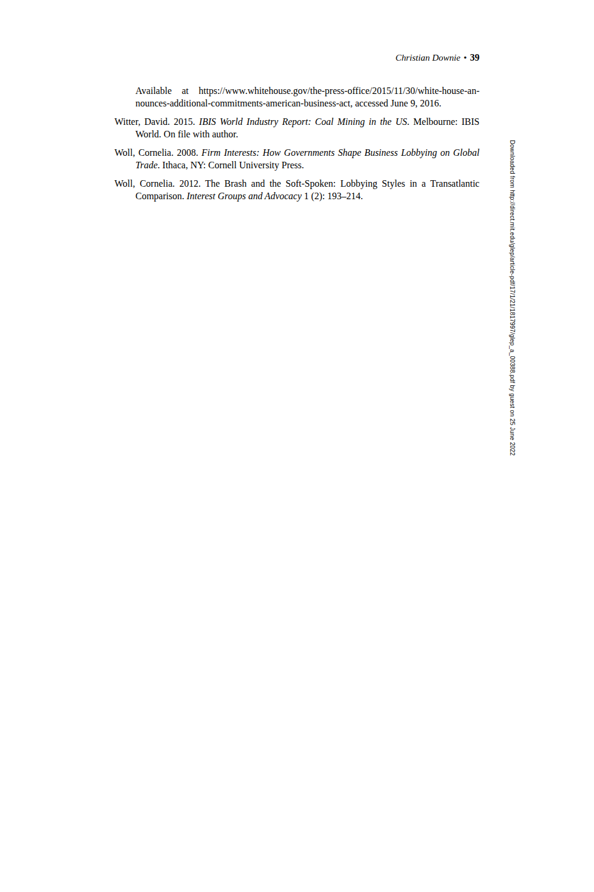Christian Downie•39
Available at https://www.whitehouse.gov/the-press-office/2015/11/30/white-house-announces-additional-commitments-american-business-act, accessed June 9, 2016.
Witter, David. 2015. IBIS World Industry Report: Coal Mining in the US. Melbourne: IBIS World. On file with author.
Woll, Cornelia. 2008. Firm Interests: How Governments Shape Business Lobbying on Global Trade. Ithaca, NY: Cornell University Press.
Woll, Cornelia. 2012. The Brash and the Soft-Spoken: Lobbying Styles in a Transatlantic Comparison. Interest Groups and Advocacy 1 (2): 193–214.
Downloaded from http://direct.mit.edu/glep/article-pdf/17/1/21/1817997/glep_a_00388.pdf by guest on 25 June 2022